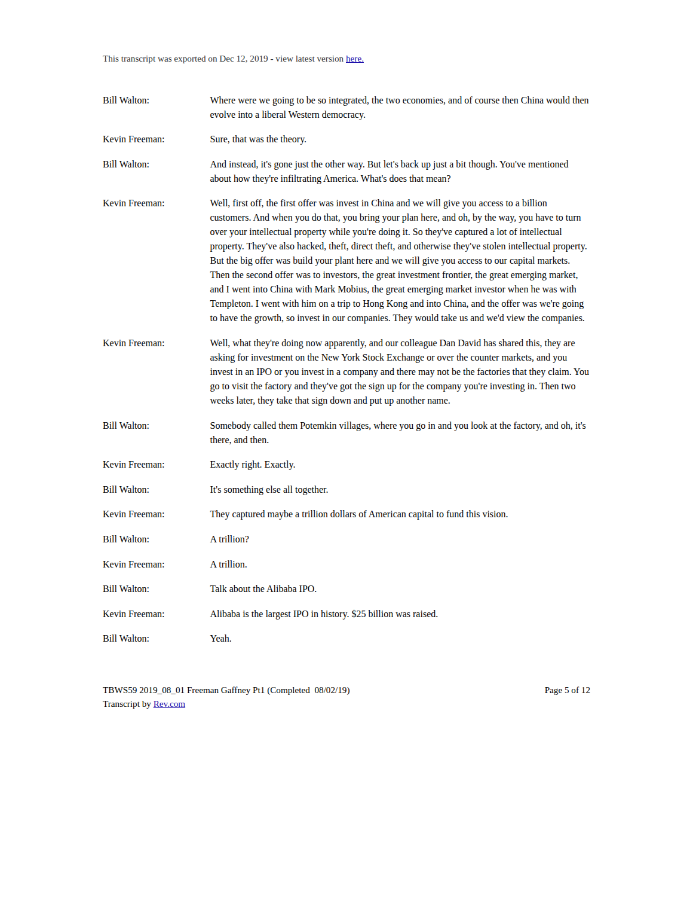This transcript was exported on Dec 12, 2019 - view latest version here.
| Bill Walton: | Where were we going to be so integrated, the two economies, and of course then China would then evolve into a liberal Western democracy. |
| Kevin Freeman: | Sure, that was the theory. |
| Bill Walton: | And instead, it's gone just the other way. But let's back up just a bit though. You've mentioned about how they're infiltrating America. What's does that mean? |
| Kevin Freeman: | Well, first off, the first offer was invest in China and we will give you access to a billion customers. And when you do that, you bring your plan here, and oh, by the way, you have to turn over your intellectual property while you're doing it. So they've captured a lot of intellectual property. They've also hacked, theft, direct theft, and otherwise they've stolen intellectual property. But the big offer was build your plant here and we will give you access to our capital markets. Then the second offer was to investors, the great investment frontier, the great emerging market, and I went into China with Mark Mobius, the great emerging market investor when he was with Templeton. I went with him on a trip to Hong Kong and into China, and the offer was we're going to have the growth, so invest in our companies. They would take us and we'd view the companies. |
| Kevin Freeman: | Well, what they're doing now apparently, and our colleague Dan David has shared this, they are asking for investment on the New York Stock Exchange or over the counter markets, and you invest in an IPO or you invest in a company and there may not be the factories that they claim. You go to visit the factory and they've got the sign up for the company you're investing in. Then two weeks later, they take that sign down and put up another name. |
| Bill Walton: | Somebody called them Potemkin villages, where you go in and you look at the factory, and oh, it's there, and then. |
| Kevin Freeman: | Exactly right. Exactly. |
| Bill Walton: | It's something else all together. |
| Kevin Freeman: | They captured maybe a trillion dollars of American capital to fund this vision. |
| Bill Walton: | A trillion? |
| Kevin Freeman: | A trillion. |
| Bill Walton: | Talk about the Alibaba IPO. |
| Kevin Freeman: | Alibaba is the largest IPO in history. $25 billion was raised. |
| Bill Walton: | Yeah. |
TBWS59 2019_08_01 Freeman Gaffney Pt1 (Completed 08/02/19)
Transcript by Rev.com
Page 5 of 12